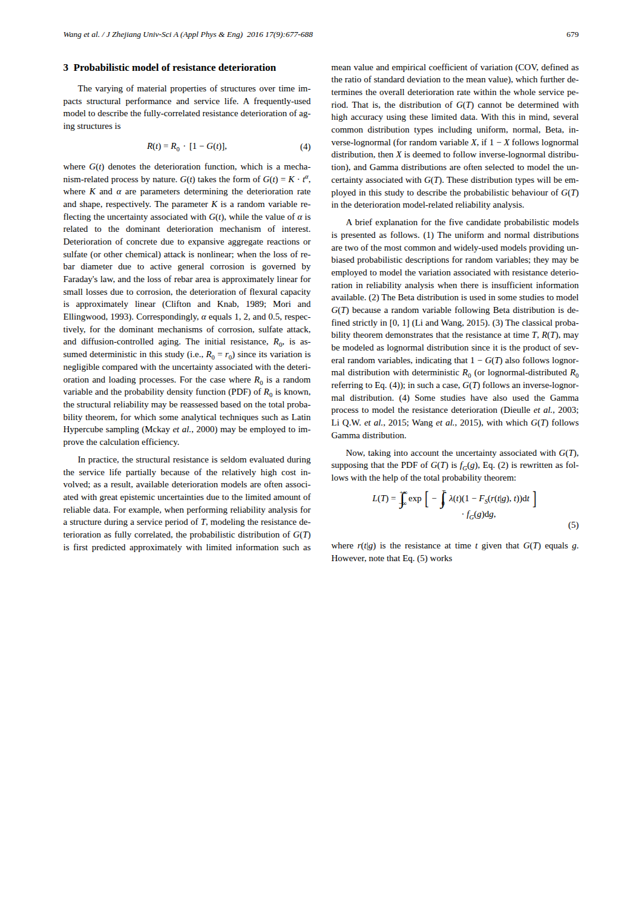Wang et al. / J Zhejiang Univ-Sci A (Appl Phys & Eng) 2016 17(9):677-688
679
3 Probabilistic model of resistance deterioration
The varying of material properties of structures over time impacts structural performance and service life. A frequently-used model to describe the fully-correlated resistance deterioration of aging structures is
R(t) = R0 · [1 − G(t)], (4)
where G(t) denotes the deterioration function, which is a mechanism-related process by nature. G(t) takes the form of G(t) = K · tα, where K and α are parameters determining the deterioration rate and shape, respectively. The parameter K is a random variable reflecting the uncertainty associated with G(t), while the value of α is related to the dominant deterioration mechanism of interest. Deterioration of concrete due to expansive aggregate reactions or sulfate (or other chemical) attack is nonlinear; when the loss of rebar diameter due to active general corrosion is governed by Faraday's law, and the loss of rebar area is approximately linear for small losses due to corrosion, the deterioration of flexural capacity is approximately linear (Clifton and Knab, 1989; Mori and Ellingwood, 1993). Correspondingly, α equals 1, 2, and 0.5, respectively, for the dominant mechanisms of corrosion, sulfate attack, and diffusion-controlled aging. The initial resistance, R0, is assumed deterministic in this study (i.e., R0 = r0) since its variation is negligible compared with the uncertainty associated with the deterioration and loading processes. For the case where R0 is a random variable and the probability density function (PDF) of R0 is known, the structural reliability may be reassessed based on the total probability theorem, for which some analytical techniques such as Latin Hypercube sampling (Mckay et al., 2000) may be employed to improve the calculation efficiency.
In practice, the structural resistance is seldom evaluated during the service life partially because of the relatively high cost involved; as a result, available deterioration models are often associated with great epistemic uncertainties due to the limited amount of reliable data. For example, when performing reliability analysis for a structure during a service period of T, modeling the resistance deterioration as fully correlated, the probabilistic distribution of G(T) is first predicted approximately with limited information such as mean value and empirical coefficient of variation (COV, defined as the ratio of standard deviation to the mean value), which further determines the overall deterioration rate within the whole service period. That is, the distribution of G(T) cannot be determined with high accuracy using these limited data. With this in mind, several common distribution types including uniform, normal, Beta, inverse-lognormal (for random variable X, if 1 − X follows lognormal distribution, then X is deemed to follow inverse-lognormal distribution), and Gamma distributions are often selected to model the uncertainty associated with G(T). These distribution types will be employed in this study to describe the probabilistic behaviour of G(T) in the deterioration model-related reliability analysis.
A brief explanation for the five candidate probabilistic models is presented as follows. (1) The uniform and normal distributions are two of the most common and widely-used models providing unbiased probabilistic descriptions for random variables; they may be employed to model the variation associated with resistance deterioration in reliability analysis when there is insufficient information available. (2) The Beta distribution is used in some studies to model G(T) because a random variable following Beta distribution is defined strictly in [0, 1] (Li and Wang, 2015). (3) The classical probability theorem demonstrates that the resistance at time T, R(T), may be modeled as lognormal distribution since it is the product of several random variables, indicating that 1 − G(T) also follows lognormal distribution with deterministic R0 (or lognormal-distributed R0 referring to Eq. (4)); in such a case, G(T) follows an inverse-lognormal distribution. (4) Some studies have also used the Gamma process to model the resistance deterioration (Dieulle et al., 2003; Li Q.W. et al., 2015; Wang et al., 2015), with which G(T) follows Gamma distribution.
Now, taking into account the uncertainty associated with G(T), supposing that the PDF of G(T) is fG(g), Eq. (2) is rewritten as follows with the help of the total probability theorem:
L(T) = ∫+∞−∞ exp [ − ∫T 0 λ(t)(1 − FS(r(t|g), t))dt ]
· fG(g)dg,
(5)
where r(t|g) is the resistance at time t given that G(T) equals g. However, note that Eq. (5) works